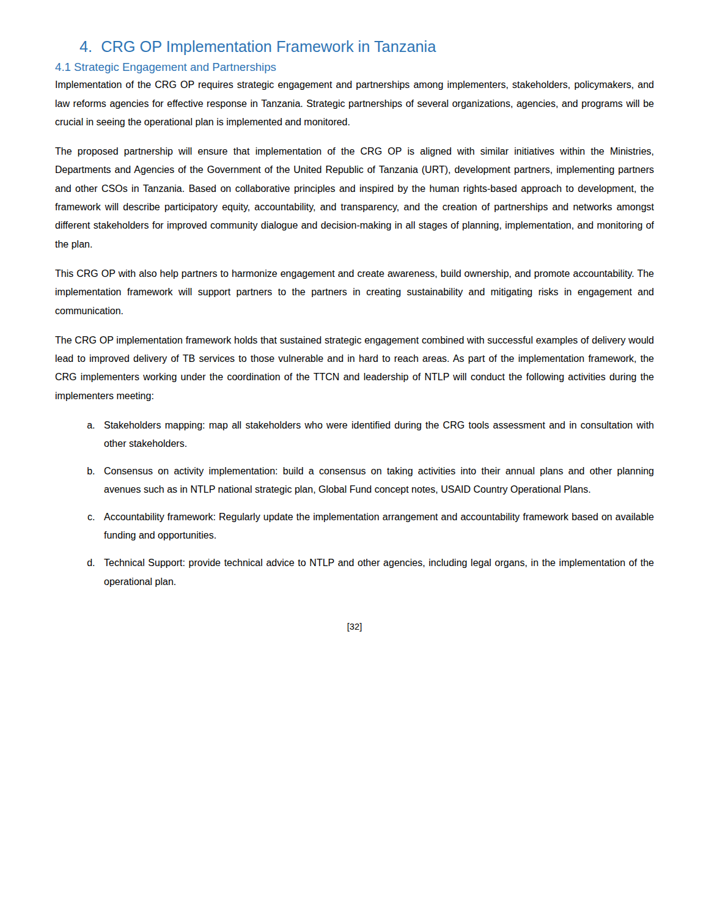4. CRG OP Implementation Framework in Tanzania
4.1 Strategic Engagement and Partnerships
Implementation of the CRG OP requires strategic engagement and partnerships among implementers, stakeholders, policymakers, and law reforms agencies for effective response in Tanzania. Strategic partnerships of several organizations, agencies, and programs will be crucial in seeing the operational plan is implemented and monitored.
The proposed partnership will ensure that implementation of the CRG OP is aligned with similar initiatives within the Ministries, Departments and Agencies of the Government of the United Republic of Tanzania (URT), development partners, implementing partners and other CSOs in Tanzania. Based on collaborative principles and inspired by the human rights-based approach to development, the framework will describe participatory equity, accountability, and transparency, and the creation of partnerships and networks amongst different stakeholders for improved community dialogue and decision-making in all stages of planning, implementation, and monitoring of the plan.
This CRG OP with also help partners to harmonize engagement and create awareness, build ownership, and promote accountability. The implementation framework will support partners to the partners in creating sustainability and mitigating risks in engagement and communication.
The CRG OP implementation framework holds that sustained strategic engagement combined with successful examples of delivery would lead to improved delivery of TB services to those vulnerable and in hard to reach areas. As part of the implementation framework, the CRG implementers working under the coordination of the TTCN and leadership of NTLP will conduct the following activities during the implementers meeting:
Stakeholders mapping: map all stakeholders who were identified during the CRG tools assessment and in consultation with other stakeholders.
Consensus on activity implementation: build a consensus on taking activities into their annual plans and other planning avenues such as in NTLP national strategic plan, Global Fund concept notes, USAID Country Operational Plans.
Accountability framework: Regularly update the implementation arrangement and accountability framework based on available funding and opportunities.
Technical Support: provide technical advice to NTLP and other agencies, including legal organs, in the implementation of the operational plan.
[32]